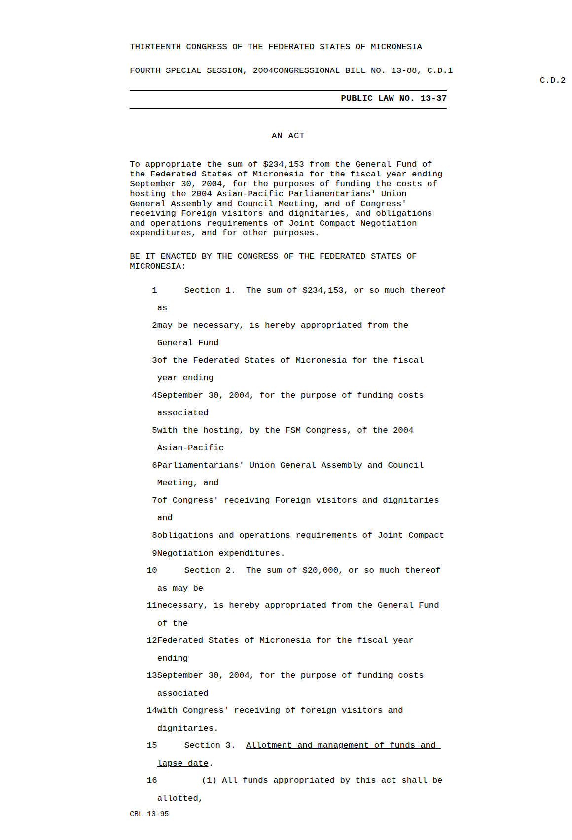THIRTEENTH CONGRESS OF THE FEDERATED STATES OF MICRONESIA
FOURTH SPECIAL SESSION, 2004
CONGRESSIONAL BILL NO. 13-88, C.D.1 C.D.2
PUBLIC LAW NO. 13-37
AN ACT
To appropriate the sum of $234,153 from the General Fund of the Federated States of Micronesia for the fiscal year ending September 30, 2004, for the purposes of funding the costs of hosting the 2004 Asian-Pacific Parliamentarians' Union General Assembly and Council Meeting, and of Congress' receiving Foreign visitors and dignitaries, and obligations and operations requirements of Joint Compact Negotiation expenditures, and for other purposes.
BE IT ENACTED BY THE CONGRESS OF THE FEDERATED STATES OF MICRONESIA:
| 1 | Section 1. The sum of $234,153, or so much thereof as |
| 2 | may be necessary, is hereby appropriated from the General Fund |
| 3 | of the Federated States of Micronesia for the fiscal year ending |
| 4 | September 30, 2004, for the purpose of funding costs associated |
| 5 | with the hosting, by the FSM Congress, of the 2004 Asian-Pacific |
| 6 | Parliamentarians' Union General Assembly and Council Meeting, and |
| 7 | of Congress' receiving Foreign visitors and dignitaries and |
| 8 | obligations and operations requirements of Joint Compact |
| 9 | Negotiation expenditures. |
| 10 | Section 2. The sum of $20,000, or so much thereof as may be |
| 11 | necessary, is hereby appropriated from the General Fund of the |
| 12 | Federated States of Micronesia for the fiscal year ending |
| 13 | September 30, 2004, for the purpose of funding costs associated |
| 14 | with Congress' receiving of foreign visitors and dignitaries. |
| 15 | Section 3. Allotment and management of funds and lapse date . |
| 16 | (1) All funds appropriated by this act shall be allotted, |
CBL 13-95